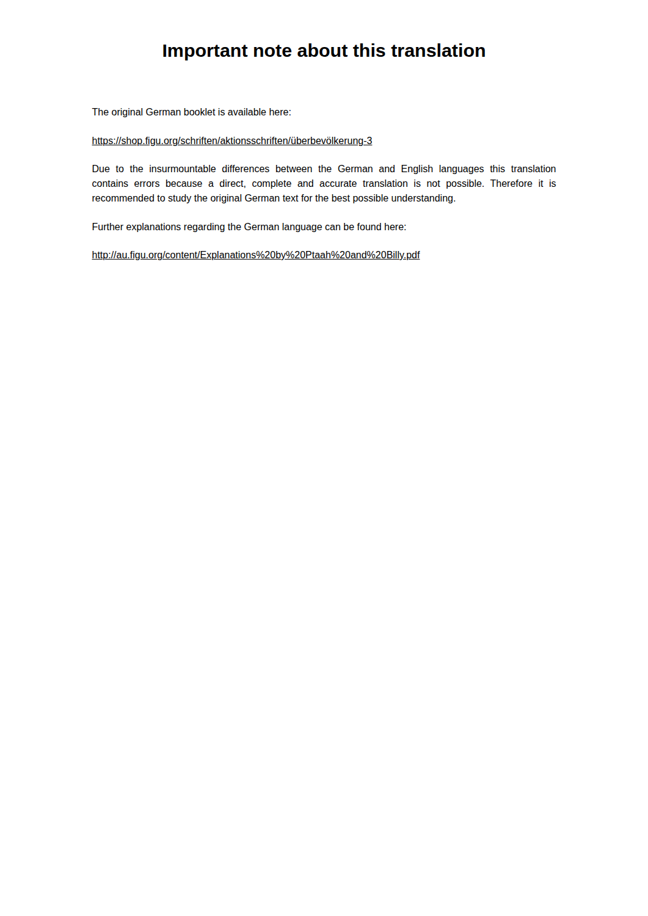Important note about this translation
The original German booklet is available here:
https://shop.figu.org/schriften/aktionsschriften/überbevölkerung-3
Due to the insurmountable differences between the German and English languages this translation contains errors because a direct, complete and accurate translation is not possible. Therefore it is recommended to study the original German text for the best possible understanding.
Further explanations regarding the German language can be found here:
http://au.figu.org/content/Explanations%20by%20Ptaah%20and%20Billy.pdf